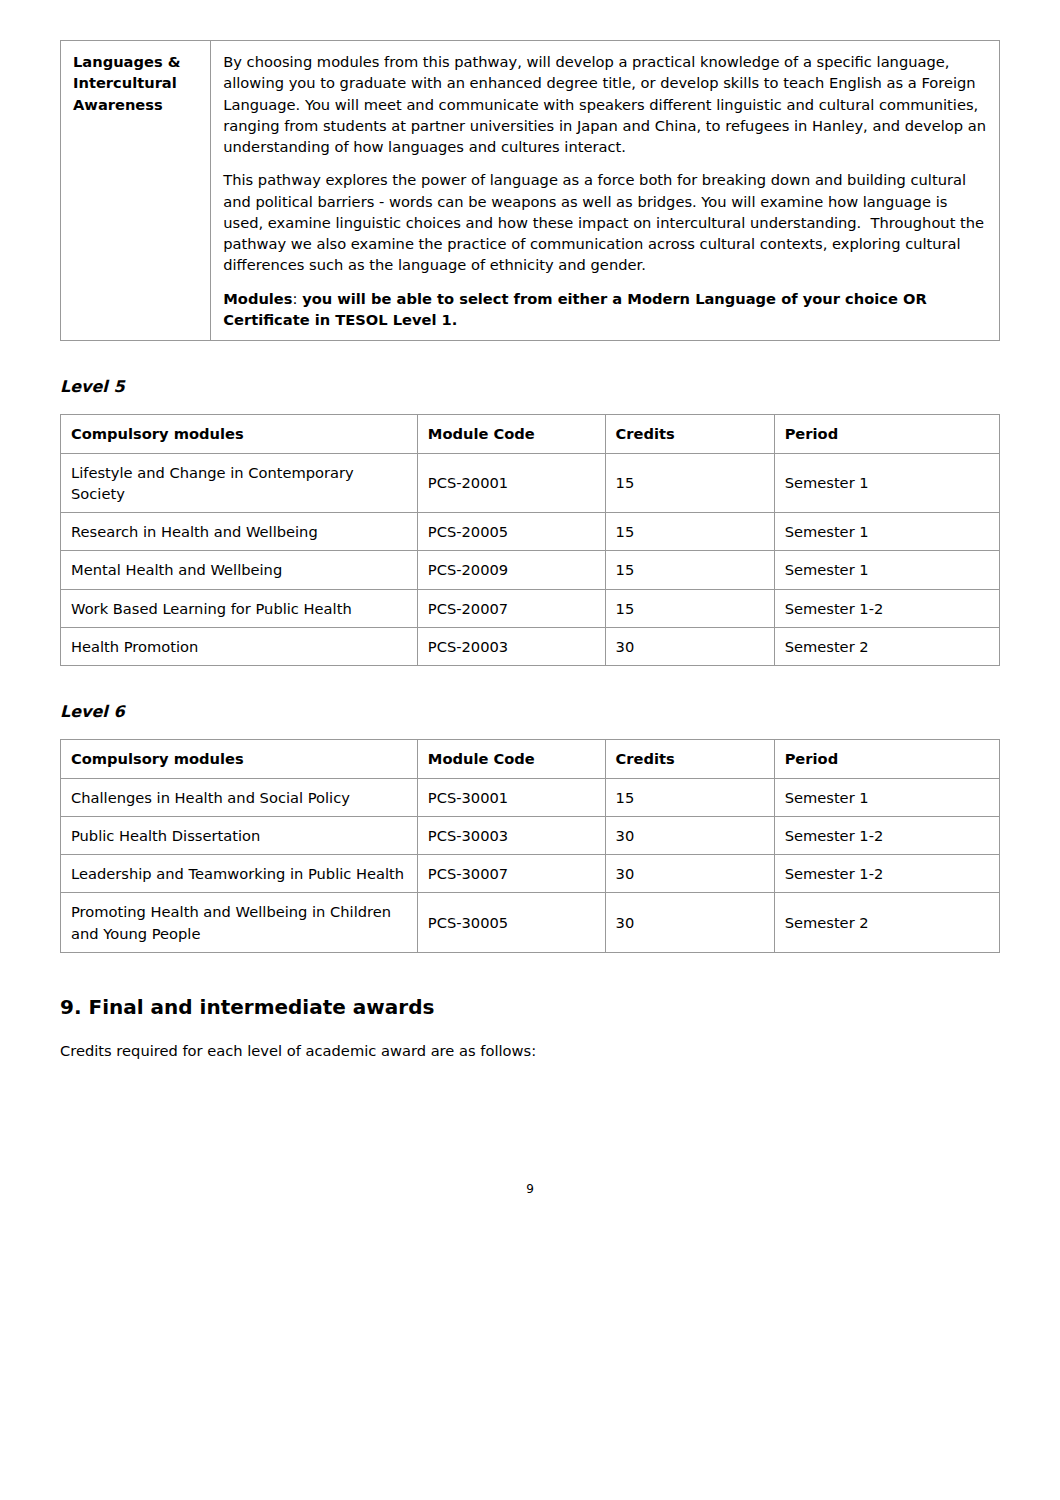| Languages & Intercultural Awareness | By choosing modules from this pathway, will develop a practical knowledge of a specific language, allowing you to graduate with an enhanced degree title, or develop skills to teach English as a Foreign Language. You will meet and communicate with speakers different linguistic and cultural communities, ranging from students at partner universities in Japan and China, to refugees in Hanley, and develop an understanding of how languages and cultures interact. This pathway explores the power of language as a force both for breaking down and building cultural and political barriers - words can be weapons as well as bridges. You will examine how language is used, examine linguistic choices and how these impact on intercultural understanding. Throughout the pathway we also examine the practice of communication across cultural contexts, exploring cultural differences such as the language of ethnicity and gender. Modules : you will be able to select from either a Modern Language of your choice OR Certificate in TESOL Level 1. |
Level 5
| Compulsory modules | Module Code | Credits | Period |
| --- | --- | --- | --- |
| Lifestyle and Change in Contemporary Society | PCS-20001 | 15 | Semester 1 |
| Research in Health and Wellbeing | PCS-20005 | 15 | Semester 1 |
| Mental Health and Wellbeing | PCS-20009 | 15 | Semester 1 |
| Work Based Learning for Public Health | PCS-20007 | 15 | Semester 1-2 |
| Health Promotion | PCS-20003 | 30 | Semester 2 |
Level 6
| Compulsory modules | Module Code | Credits | Period |
| --- | --- | --- | --- |
| Challenges in Health and Social Policy | PCS-30001 | 15 | Semester 1 |
| Public Health Dissertation | PCS-30003 | 30 | Semester 1-2 |
| Leadership and Teamworking in Public Health | PCS-30007 | 30 | Semester 1-2 |
| Promoting Health and Wellbeing in Children and Young People | PCS-30005 | 30 | Semester 2 |
9. Final and intermediate awards
Credits required for each level of academic award are as follows:
9